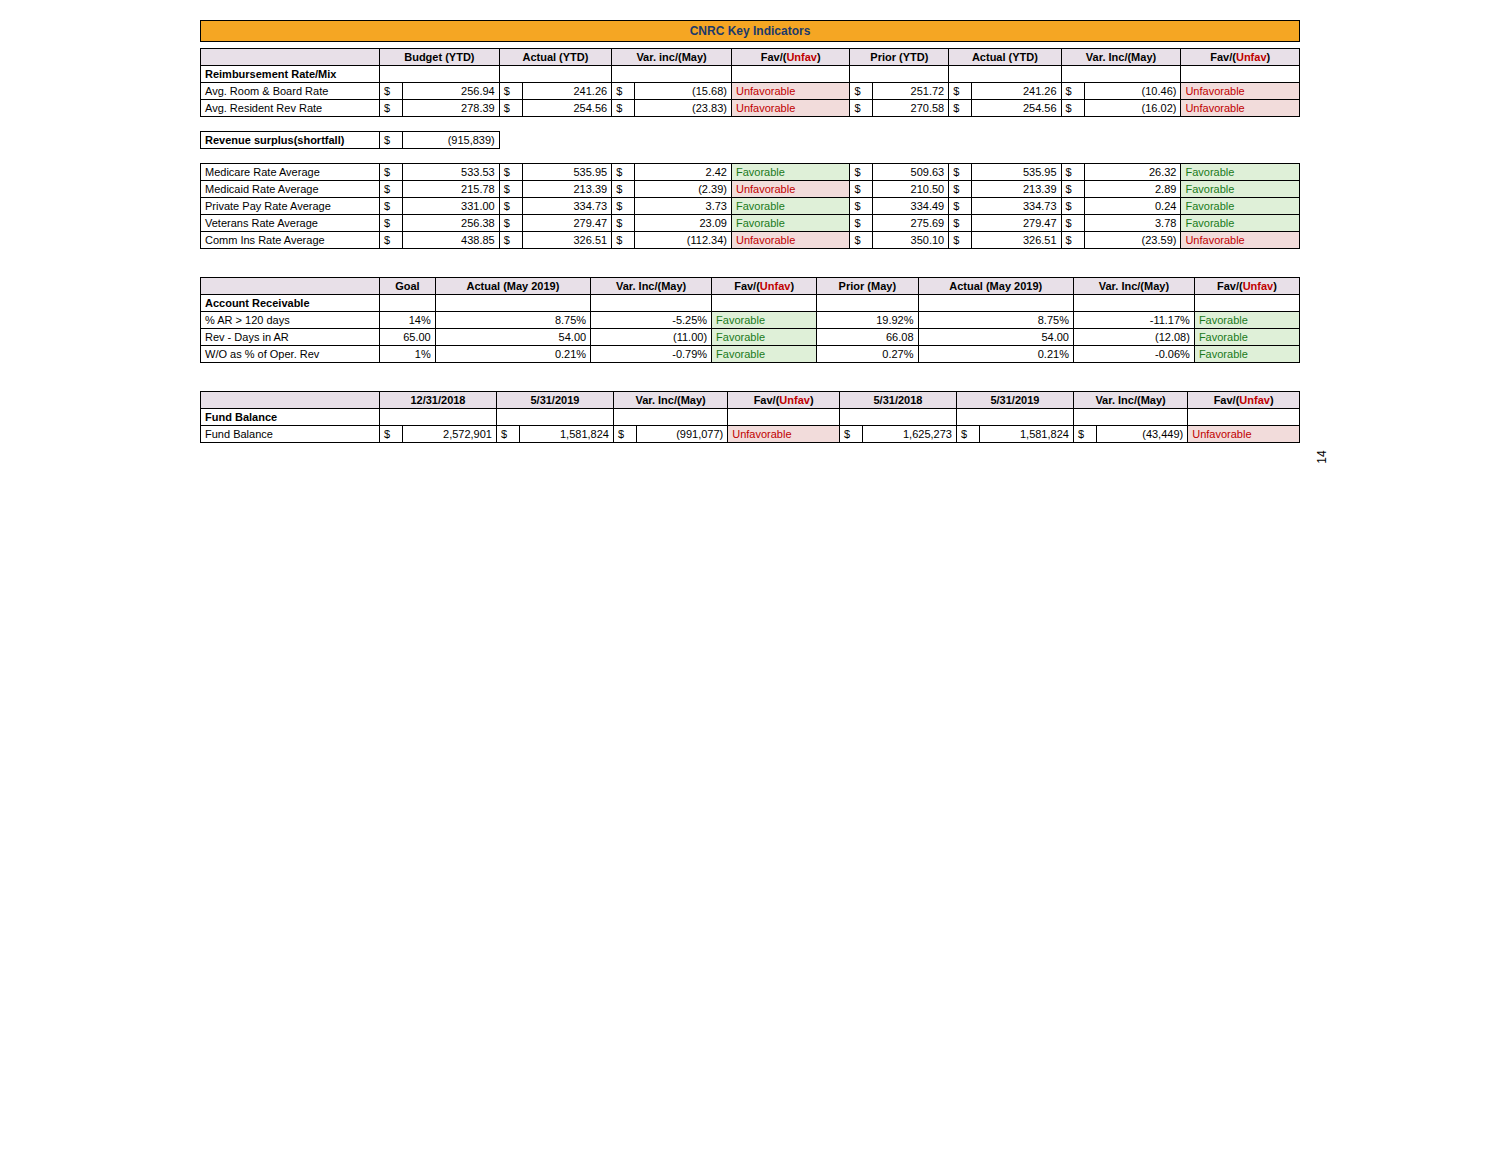CNRC Key Indicators
| | Budget (YTD) | Actual (YTD) | Var. inc/(May) | Fav/( Unfav ) | Prior (YTD) | Actual (YTD) | Var. Inc/(May) | Fav/( Unfav ) |
| --- | --- | --- | --- | --- | --- | --- | --- | --- |
| Reimbursement Rate/Mix | | | | | | | | |
| Avg. Room & Board Rate | $ | 256.94 | $ | 241.26 | $ | (15.68) | Unfavorable | $ | 251.72 | $ | 241.26 | $ | (10.46) | Unfavorable |
| Avg. Resident Rev Rate | $ | 278.39 | $ | 254.56 | $ | (23.83) | Unfavorable | $ | 270.58 | $ | 254.56 | $ | (16.02) | Unfavorable |
| Revenue surplus(shortfall) | $ | (915,839) | |
| Medicare Rate Average | $ | 533.53 | $ | 535.95 | $ | 2.42 | Favorable | $ | 509.63 | $ | 535.95 | $ | 26.32 | Favorable |
| Medicaid Rate Average | $ | 215.78 | $ | 213.39 | $ | (2.39) | Unfavorable | $ | 210.50 | $ | 213.39 | $ | 2.89 | Favorable |
| Private Pay Rate Average | $ | 331.00 | $ | 334.73 | $ | 3.73 | Favorable | $ | 334.49 | $ | 334.73 | $ | 0.24 | Favorable |
| Veterans Rate Average | $ | 256.38 | $ | 279.47 | $ | 23.09 | Favorable | $ | 275.69 | $ | 279.47 | $ | 3.78 | Favorable |
| Comm Ins Rate Average | $ | 438.85 | $ | 326.51 | $ | (112.34) | Unfavorable | $ | 350.10 | $ | 326.51 | $ | (23.59) | Unfavorable |
| | Goal | Actual (May 2019) | Var. Inc/(May) | Fav/( Unfav ) | Prior (May) | Actual (May 2019) | Var. Inc/(May) | Fav/( Unfav ) |
| --- | --- | --- | --- | --- | --- | --- | --- | --- |
| Account Receivable | | | | | | | | |
| % AR > 120 days | 14% | 8.75% | -5.25% | Favorable | 19.92% | 8.75% | -11.17% | Favorable |
| Rev - Days in AR | 65.00 | 54.00 | (11.00) | Favorable | 66.08 | 54.00 | (12.08) | Favorable |
| W/O as % of Oper. Rev | 1% | 0.21% | -0.79% | Favorable | 0.27% | 0.21% | -0.06% | Favorable |
| | 12/31/2018 | 5/31/2019 | Var. Inc/(May) | Fav/( Unfav ) | 5/31/2018 | 5/31/2019 | Var. Inc/(May) | Fav/( Unfav ) |
| --- | --- | --- | --- | --- | --- | --- | --- | --- |
| Fund Balance | | | | | | | | |
| Fund Balance | $ | 2,572,901 | $ | 1,581,824 | $ | (991,077) | Unfavorable | $ | 1,625,273 | $ | 1,581,824 | $ | (43,449) | Unfavorable |
14